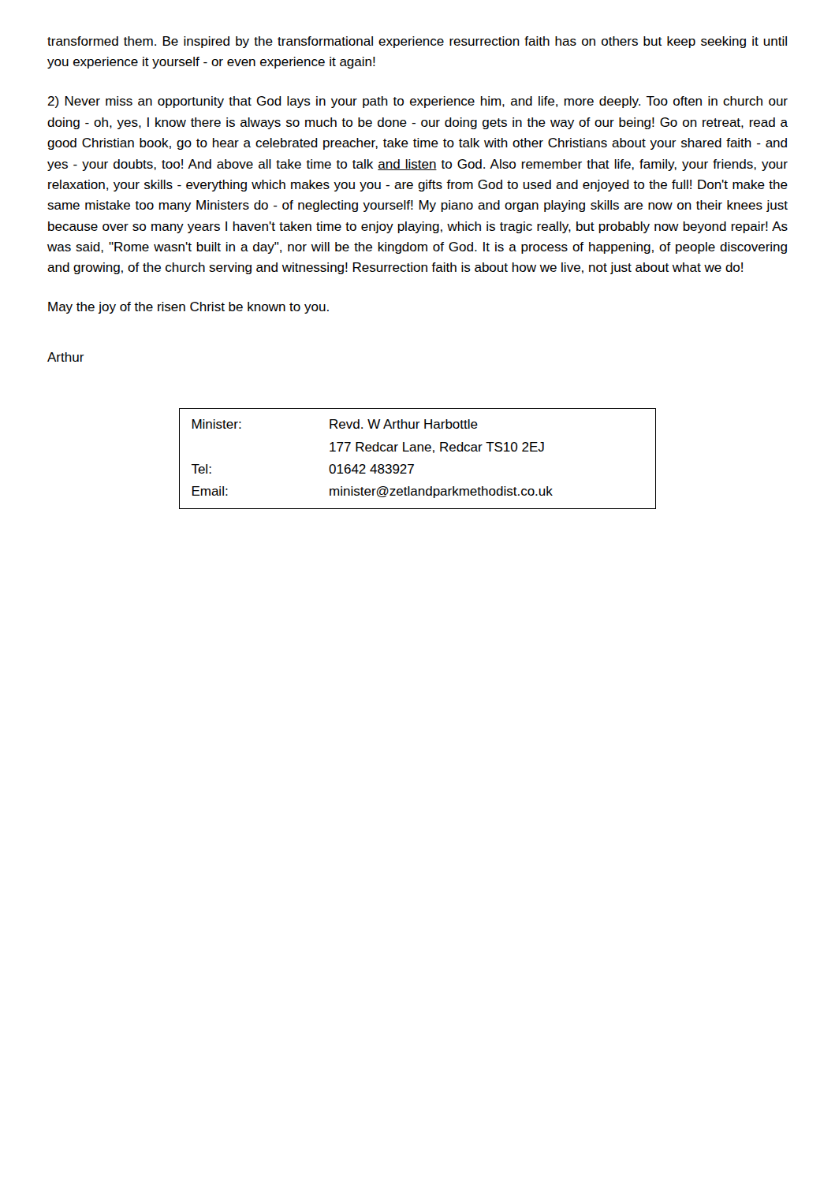transformed them. Be inspired by the transformational experience resurrection faith has on others but keep seeking it until you experience it yourself - or even experience it again!
2) Never miss an opportunity that God lays in your path to experience him, and life, more deeply. Too often in church our doing - oh, yes, I know there is always so much to be done - our doing gets in the way of our being! Go on retreat, read a good Christian book, go to hear a celebrated preacher, take time to talk with other Christians about your shared faith - and yes - your doubts, too! And above all take time to talk and listen to God. Also remember that life, family, your friends, your relaxation, your skills - everything which makes you you - are gifts from God to used and enjoyed to the full! Don't make the same mistake too many Ministers do - of neglecting yourself! My piano and organ playing skills are now on their knees just because over so many years I haven't taken time to enjoy playing, which is tragic really, but probably now beyond repair! As was said, "Rome wasn't built in a day", nor will be the kingdom of God. It is a process of happening, of people discovering and growing, of the church serving and witnessing! Resurrection faith is about how we live, not just about what we do!
May the joy of the risen Christ be known to you.
Arthur
| Minister: | Revd. W Arthur Harbottle |
| | 177 Redcar Lane, Redcar TS10 2EJ |
| Tel: | 01642 483927 |
| Email: | minister@zetlandparkmethodist.co.uk |